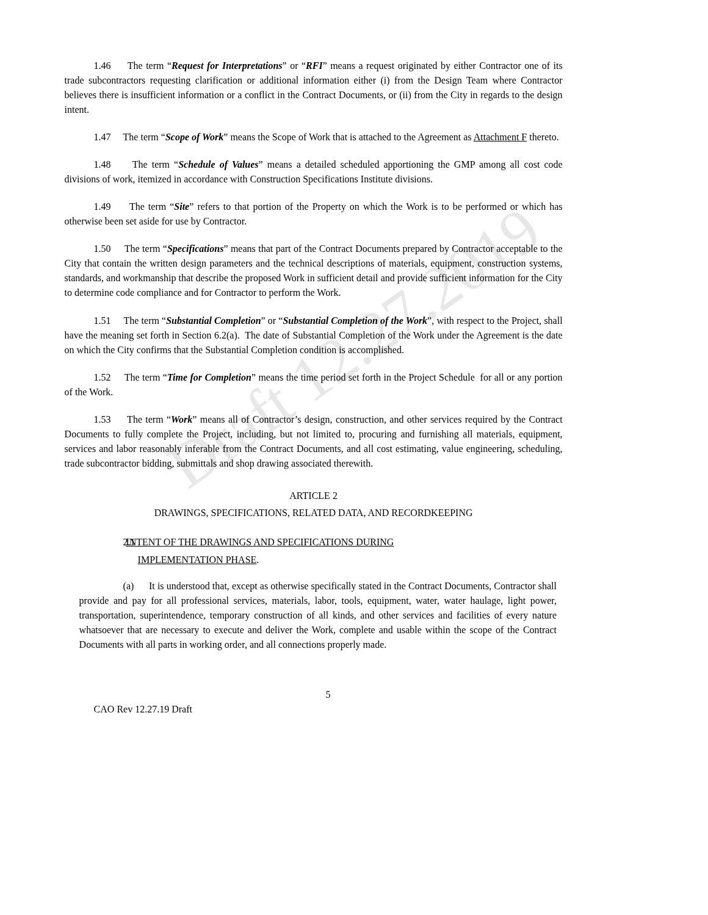Draft 12.27.2019
1.46 The term “Request for Interpretations” or “RFI” means a request originated by either Contractor one of its trade subcontractors requesting clarification or additional information either (i) from the Design Team where Contractor believes there is insufficient information or a conflict in the Contract Documents, or (ii) from the City in regards to the design intent.
1.47 The term “Scope of Work” means the Scope of Work that is attached to the Agreement as Attachment F thereto.
1.48 The term “Schedule of Values” means a detailed scheduled apportioning the GMP among all cost code divisions of work, itemized in accordance with Construction Specifications Institute divisions.
1.49 The term “Site” refers to that portion of the Property on which the Work is to be performed or which has otherwise been set aside for use by Contractor.
1.50 The term “Specifications” means that part of the Contract Documents prepared by Contractor acceptable to the City that contain the written design parameters and the technical descriptions of materials, equipment, construction systems, standards, and workmanship that describe the proposed Work in sufficient detail and provide sufficient information for the City to determine code compliance and for Contractor to perform the Work.
1.51 The term “Substantial Completion” or “Substantial Completion of the Work”, with respect to the Project, shall have the meaning set forth in Section 6.2(a). The date of Substantial Completion of the Work under the Agreement is the date on which the City confirms that the Substantial Completion condition is accomplished.
1.52 The term “Time for Completion” means the time period set forth in the Project Schedule for all or any portion of the Work.
1.53 The term “Work” means all of Contractor’s design, construction, and other services required by the Contract Documents to fully complete the Project, including, but not limited to, procuring and furnishing all materials, equipment, services and labor reasonably inferable from the Contract Documents, and all cost estimating, value engineering, scheduling, trade subcontractor bidding, submittals and shop drawing associated therewith.
ARTICLE 2
DRAWINGS, SPECIFICATIONS, RELATED DATA, AND RECORDKEEPING
2.1 INTENT OF THE DRAWINGS AND SPECIFICATIONS DURING
IMPLEMENTATION PHASE.
(a) It is understood that, except as otherwise specifically stated in the Contract Documents, Contractor shall provide and pay for all professional services, materials, labor, tools, equipment, water, water haulage, light power, transportation, superintendence, temporary construction of all kinds, and other services and facilities of every nature whatsoever that are necessary to execute and deliver the Work, complete and usable within the scope of the Contract Documents with all parts in working order, and all connections properly made.
5
CAO Rev 12.27.19 Draft